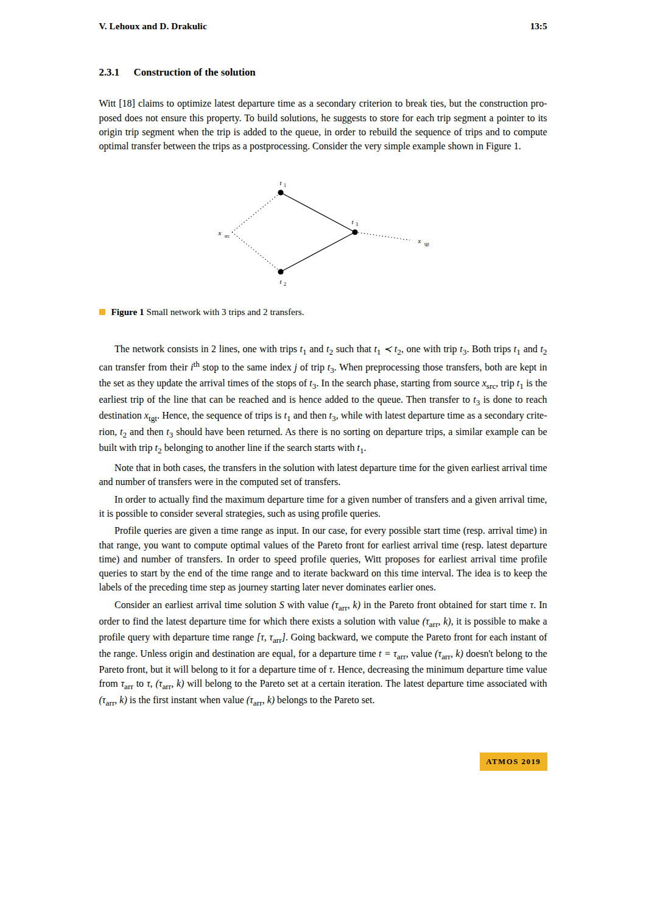V. Lehoux and D. Drakulic 13:5
2.3.1 Construction of the solution
Witt [18] claims to optimize latest departure time as a secondary criterion to break ties, but the construction proposed does not ensure this property. To build solutions, he suggests to store for each trip segment a pointer to its origin trip segment when the trip is added to the queue, in order to rebuild the sequence of trips and to compute optimal transfer between the trips as a postprocessing. Consider the very simple example shown in Figure 1.
t 1 t 2 t 3 x src x tgt
Figure 1 Small network with 3 trips and 2 transfers.
The network consists in 2 lines, one with trips t1 and t2 such that t1 ≺ t2, one with trip t3. Both trips t1 and t2 can transfer from their ith stop to the same index j of trip t3. When preprocessing those transfers, both are kept in the set as they update the arrival times of the stops of t3. In the search phase, starting from source xsrc, trip t1 is the earliest trip of the line that can be reached and is hence added to the queue. Then transfer to t3 is done to reach destination xtgt. Hence, the sequence of trips is t1 and then t3, while with latest departure time as a secondary criterion, t2 and then t3 should have been returned. As there is no sorting on departure trips, a similar example can be built with trip t2 belonging to another line if the search starts with t1.
Note that in both cases, the transfers in the solution with latest departure time for the given earliest arrival time and number of transfers were in the computed set of transfers.
In order to actually find the maximum departure time for a given number of transfers and a given arrival time, it is possible to consider several strategies, such as using profile queries.
Profile queries are given a time range as input. In our case, for every possible start time (resp. arrival time) in that range, you want to compute optimal values of the Pareto front for earliest arrival time (resp. latest departure time) and number of transfers. In order to speed profile queries, Witt proposes for earliest arrival time profile queries to start by the end of the time range and to iterate backward on this time interval. The idea is to keep the labels of the preceding time step as journey starting later never dominates earlier ones.
Consider an earliest arrival time solution S with value (τarr, k) in the Pareto front obtained for start time τ. In order to find the latest departure time for which there exists a solution with value (τarr, k), it is possible to make a profile query with departure time range [τ, τarr]. Going backward, we compute the Pareto front for each instant of the range. Unless origin and destination are equal, for a departure time t = τarr, value (τarr, k) doesn't belong to the Pareto front, but it will belong to it for a departure time of τ. Hence, decreasing the minimum departure time value from τarr to τ, (τarr, k) will belong to the Pareto set at a certain iteration. The latest departure time associated with (τarr, k) is the first instant when value (τarr, k) belongs to the Pareto set.
ATMOS 2019